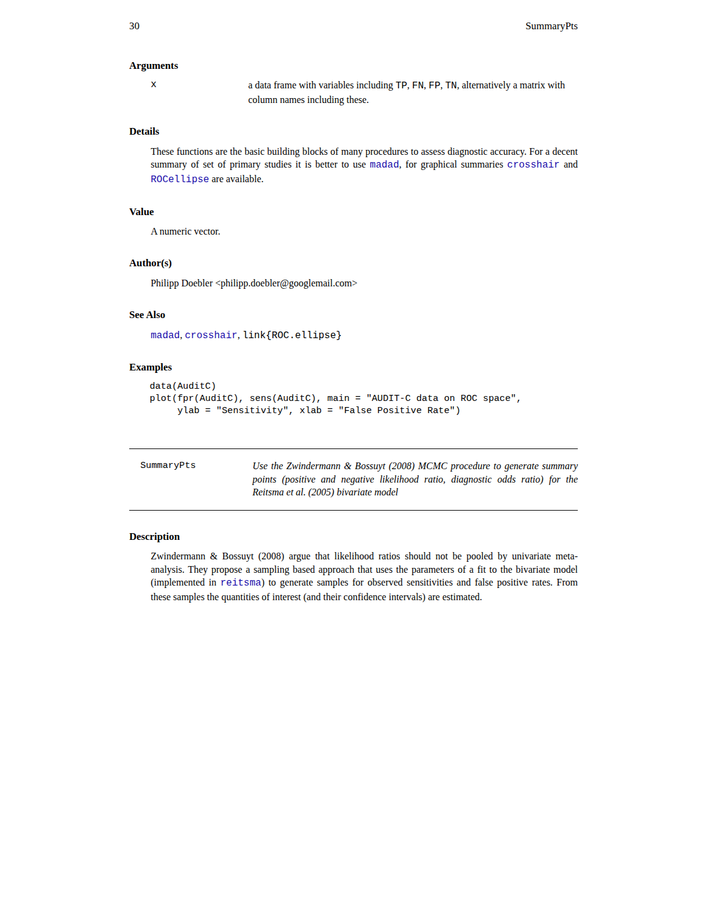30 SummaryPts
Arguments
x
a data frame with variables including TP, FN, FP, TN, alternatively a matrix with column names including these.
Details
These functions are the basic building blocks of many procedures to assess diagnostic accuracy. For a decent summary of set of primary studies it is better to use madad, for graphical summaries crosshair and ROCellipse are available.
Value
A numeric vector.
Author(s)
Philipp Doebler <philipp.doebler@googlemail.com>
See Also
madad, crosshair, link{ROC.ellipse}
Examples
data(AuditC)
plot(fpr(AuditC), sens(AuditC), main = "AUDIT-C data on ROC space",
     ylab = "Sensitivity", xlab = "False Positive Rate")
SummaryPts
Use the Zwindermann & Bossuyt (2008) MCMC procedure to generate summary points (positive and negative likelihood ratio, diagnostic odds ratio) for the Reitsma et al. (2005) bivariate model
Description
Zwindermann & Bossuyt (2008) argue that likelihood ratios should not be pooled by univariate meta-analysis. They propose a sampling based approach that uses the parameters of a fit to the bivariate model (implemented in reitsma) to generate samples for observed sensitivities and false positive rates. From these samples the quantities of interest (and their confidence intervals) are estimated.